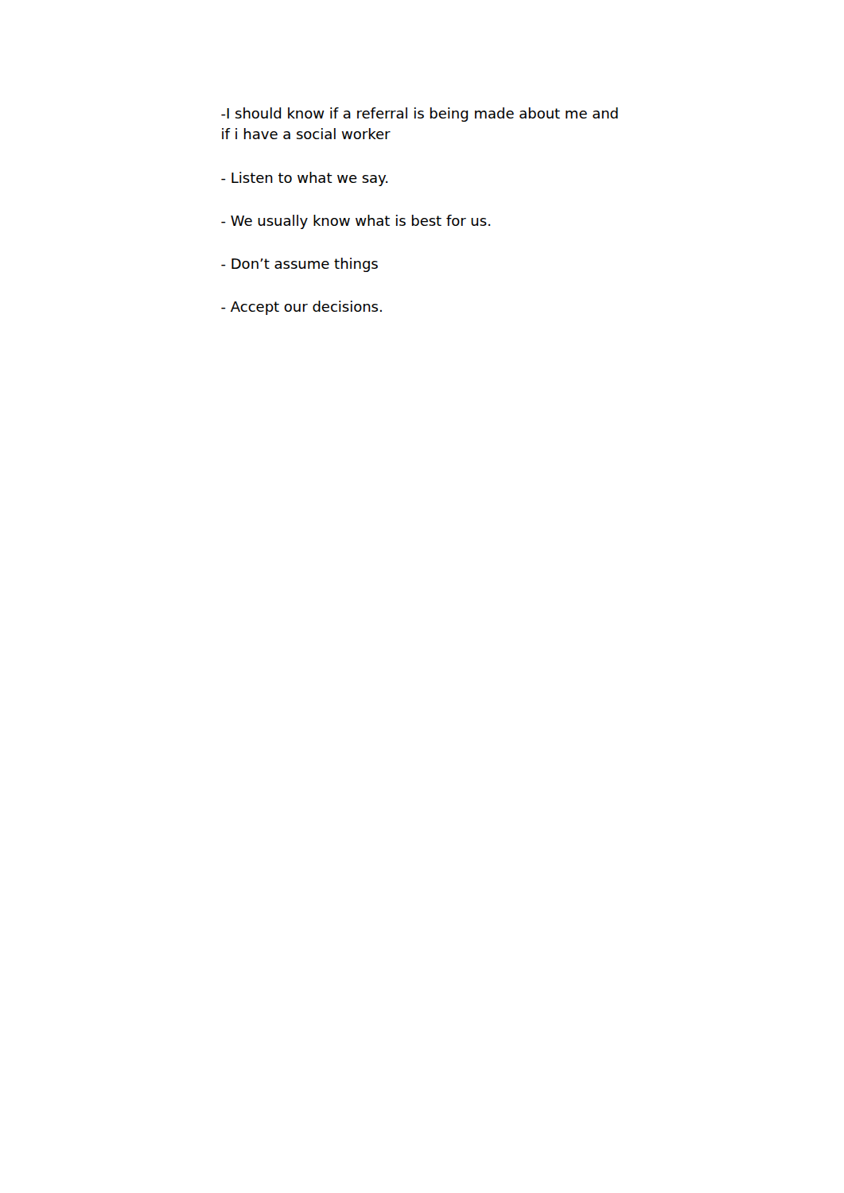-I should know if a referral is being made about me and if i have a social worker
- Listen to what we say.
- We usually know what is best for us.
- Don’t assume things
- Accept our decisions.